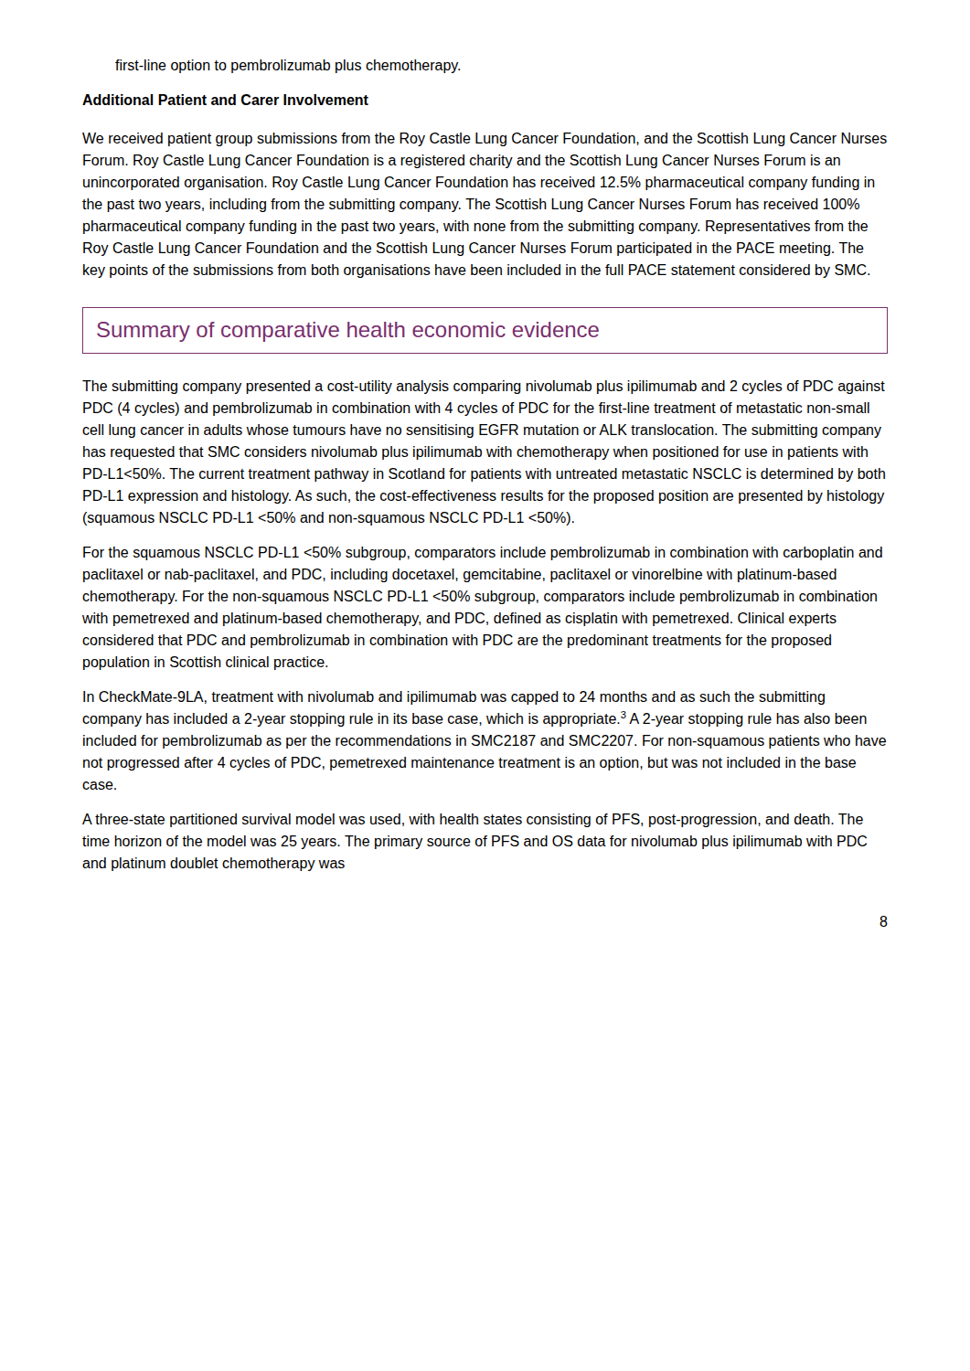first-line option to pembrolizumab plus chemotherapy.
Additional Patient and Carer Involvement
We received patient group submissions from the Roy Castle Lung Cancer Foundation, and the Scottish Lung Cancer Nurses Forum. Roy Castle Lung Cancer Foundation is a registered charity and the Scottish Lung Cancer Nurses Forum is an unincorporated organisation. Roy Castle Lung Cancer Foundation has received 12.5% pharmaceutical company funding in the past two years, including from the submitting company. The Scottish Lung Cancer Nurses Forum has received 100% pharmaceutical company funding in the past two years, with none from the submitting company. Representatives from the Roy Castle Lung Cancer Foundation and the Scottish Lung Cancer Nurses Forum participated in the PACE meeting. The key points of the submissions from both organisations have been included in the full PACE statement considered by SMC.
Summary of comparative health economic evidence
The submitting company presented a cost-utility analysis comparing nivolumab plus ipilimumab and 2 cycles of PDC against PDC (4 cycles) and pembrolizumab in combination with 4 cycles of PDC for the first-line treatment of metastatic non-small cell lung cancer in adults whose tumours have no sensitising EGFR mutation or ALK translocation. The submitting company has requested that SMC considers nivolumab plus ipilimumab with chemotherapy when positioned for use in patients with PD-L1<50%. The current treatment pathway in Scotland for patients with untreated metastatic NSCLC is determined by both PD-L1 expression and histology. As such, the cost-effectiveness results for the proposed position are presented by histology (squamous NSCLC PD-L1 <50% and non-squamous NSCLC PD-L1 <50%).
For the squamous NSCLC PD-L1 <50% subgroup, comparators include pembrolizumab in combination with carboplatin and paclitaxel or nab-paclitaxel, and PDC, including docetaxel, gemcitabine, paclitaxel or vinorelbine with platinum-based chemotherapy. For the non-squamous NSCLC PD-L1 <50% subgroup, comparators include pembrolizumab in combination with pemetrexed and platinum-based chemotherapy, and PDC, defined as cisplatin with pemetrexed. Clinical experts considered that PDC and pembrolizumab in combination with PDC are the predominant treatments for the proposed population in Scottish clinical practice.
In CheckMate-9LA, treatment with nivolumab and ipilimumab was capped to 24 months and as such the submitting company has included a 2-year stopping rule in its base case, which is appropriate.3 A 2-year stopping rule has also been included for pembrolizumab as per the recommendations in SMC2187 and SMC2207. For non-squamous patients who have not progressed after 4 cycles of PDC, pemetrexed maintenance treatment is an option, but was not included in the base case.
A three-state partitioned survival model was used, with health states consisting of PFS, post-progression, and death. The time horizon of the model was 25 years. The primary source of PFS and OS data for nivolumab plus ipilimumab with PDC and platinum doublet chemotherapy was
8